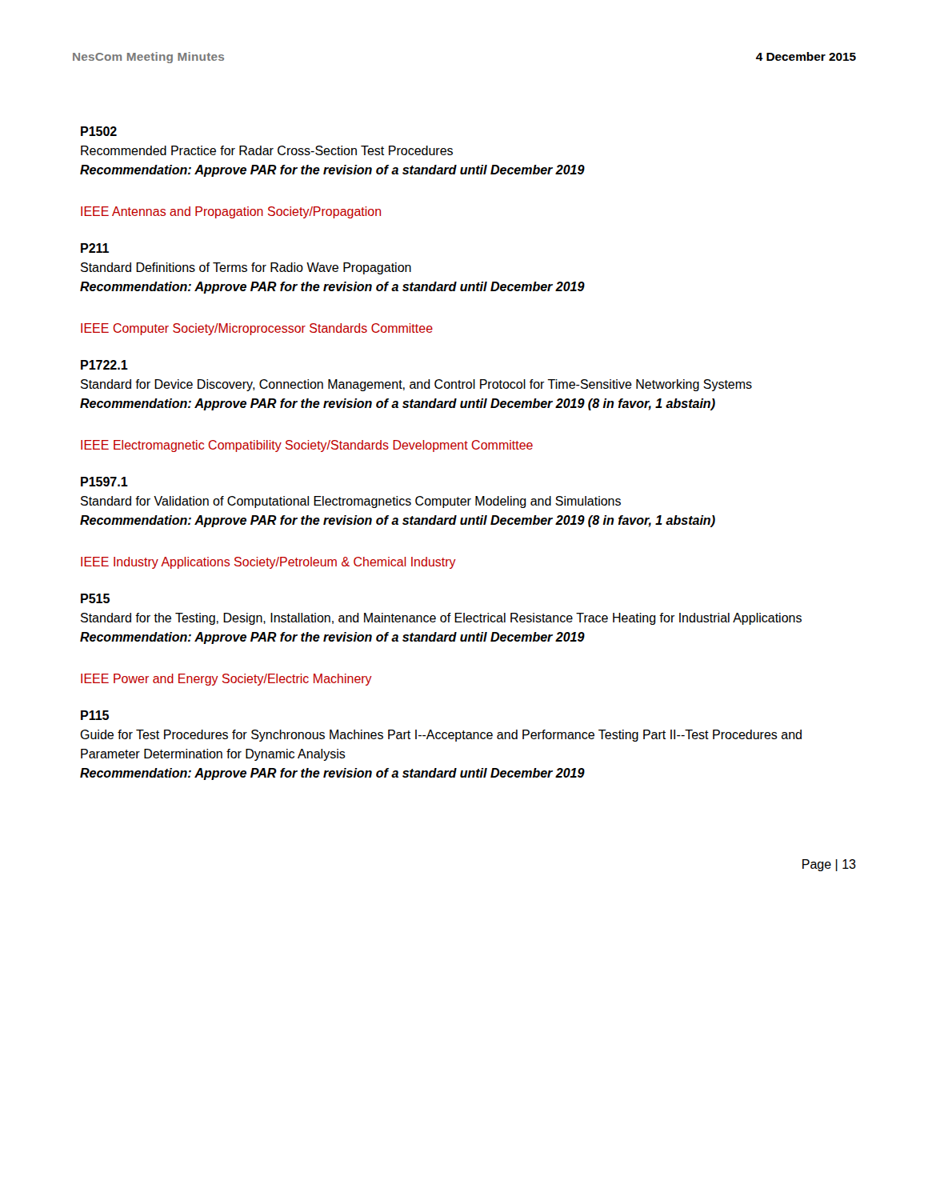NesCom Meeting Minutes 4 December 2015
P1502
Recommended Practice for Radar Cross-Section Test Procedures
Recommendation: Approve PAR for the revision of a standard until December 2019
IEEE Antennas and Propagation Society/Propagation
P211
Standard Definitions of Terms for Radio Wave Propagation
Recommendation: Approve PAR for the revision of a standard until December 2019
IEEE Computer Society/Microprocessor Standards Committee
P1722.1
Standard for Device Discovery, Connection Management, and Control Protocol for Time-Sensitive Networking Systems
Recommendation: Approve PAR for the revision of a standard until December 2019 (8 in favor, 1 abstain)
IEEE Electromagnetic Compatibility Society/Standards Development Committee
P1597.1
Standard for Validation of Computational Electromagnetics Computer Modeling and Simulations
Recommendation: Approve PAR for the revision of a standard until December 2019 (8 in favor, 1 abstain)
IEEE Industry Applications Society/Petroleum & Chemical Industry
P515
Standard for the Testing, Design, Installation, and Maintenance of Electrical Resistance Trace Heating for Industrial Applications
Recommendation: Approve PAR for the revision of a standard until December 2019
IEEE Power and Energy Society/Electric Machinery
P115
Guide for Test Procedures for Synchronous Machines Part I--Acceptance and Performance Testing Part II--Test Procedures and Parameter Determination for Dynamic Analysis
Recommendation: Approve PAR for the revision of a standard until December 2019
Page | 13